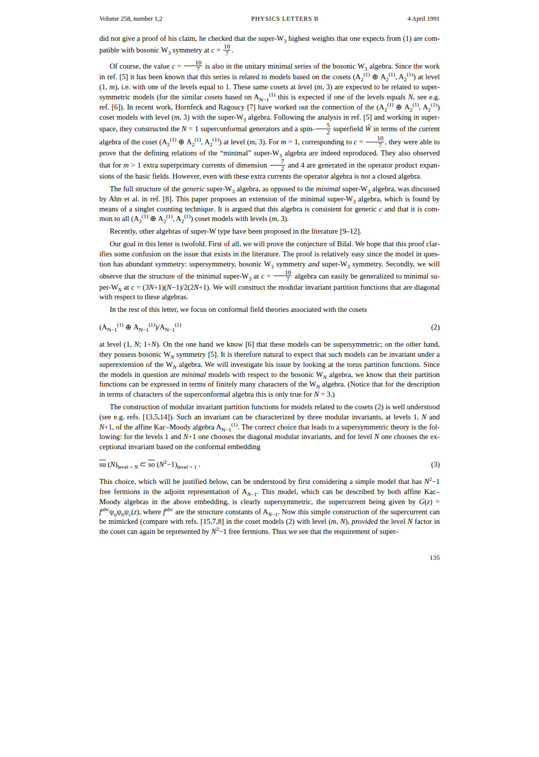Volume 258, number 1,2 PHYSICS LETTERS B 4 April 1991
did not give a proof of his claim, he checked that the super-W3 highest weights that one expects from (1) are compatible with bosonic W3 symmetry at c = 107.
Of course, the value c = 107 is also in the unitary minimal series of the bosonic W3 algebra. Since the work in ref. [5] it has been known that this series is related to models based on the cosets (A2(1) ⊕ A2(1), A2(1)) at level (1, m), i.e. with one of the levels equal to 1. These same cosets at level (m, 3) are expected to be related to supersymmetric models (for the similar cosets based on AN−1(1) this is expected if one of the levels equals N, see e.g. ref. [6]). In recent work, Hornfeck and Ragoucy [7] have worked out the connection of the (A2(1) ⊕ A2(1), A2(1)) coset models with level (m, 3) with the super-W3 algebra. Following the analysis in ref. [5] and working in superspace, they constructed the N = 1 superconformal generators and a spin-52 superfield Ŵ in terms of the current algebra of the coset (A2(1) ⊕ A2(1), A2(1)) at level (m, 3). For m = 1, corresponding to c = 107, they were able to prove that the defining relations of the “minimal” super-W3 algebra are indeed reproduced. They also observed that for m > 1 extra superprimary currents of dimension 72 and 4 are generated in the operator product expansions of the basic fields. However, even with these extra currents the operator algebra is not a closed algebra.
The full structure of the generic super-W3 algebra, as opposed to the minimal super-W3 algebra, was discussed by Ahn et al. in ref. [8]. This paper proposes an extension of the minimal super-W3 algebra, which is found by means of a singlet counting technique. It is argued that this algebra is consistent for generic c and that it is common to all (A2(1) ⊕ A2(1), A2(1)) coset models with levels (m, 3).
Recently, other algebras of super-W type have been proposed in the literature [9–12].
Our goal in this letter is twofold. First of all, we will prove the conjecture of Bilal. We hope that this proof clarifies some confusion on the issue that exists in the literature. The proof is relatively easy since the model in question has abundant symmetry: supersymmetry, bosonic W3 symmetry and super-W3 symmetry. Secondly, we will observe that the structure of the minimal super-W3 at c = 107 algebra can easily be generalized to minimal super-WN at c = (3N+1)(N−1)/2(2N+1). We will construct the modular invariant partition functions that are diagonal with respect to these algebras.
In the rest of this letter, we focus on conformal field theories associated with the cosets
(AN−1(1) ⊕ AN−1(1))/AN−1(1) (2)
at level (1, N; 1+N). On the one hand we know [6] that these models can be supersymmetric; on the other hand, they possess bosonic WN symmetry [5]. It is therefore natural to expect that such models can be invariant under a superextension of the WN algebra. We will investigate his issue by looking at the torus partition functions. Since the models in question are minimal models with respect to the bosonic WN algebra, we know that their partition functions can be expressed in terms of finitely many characters of the WN algebra. (Notice that for the description in terms of characters of the superconformal algebra this is only true for N = 3.)
The construction of modular invariant partition functions for models related to the cosets (2) is well understood (see e.g. refs. [13,5,14]). Such an invariant can be characterized by three modular invariants, at levels 1, N and N+1, of the affine Kac–Moody algebra AN−1(1). The correct choice that leads to a supersymmetric theory is the following: for the levels 1 and N+1 one chooses the diagonal modular invariants, and for level N one chooses the exceptional invariant based on the conformal embedding
su (N)level = N ⊂ so (N2−1)level = 1 . (3)
This choice, which will be justified below, can be understood by first considering a simple model that has N2−1 free fermions in the adjoint representation of AN−1. This model, which can be described by both affine Kac–Moody algebras in the above embedding, is clearly supersymmetric, the supercurrent being given by G(z) = fabcψaψbψc(z), where fabc are the structure constants of AN−1. Now this simple construction of the supercurrent can be mimicked (compare with refs. [15,7,8] in the coset models (2) with level (m, N), provided the level N factor in the coset can again be represented by N2−1 free fermions. Thus we see that the requirement of super-
135